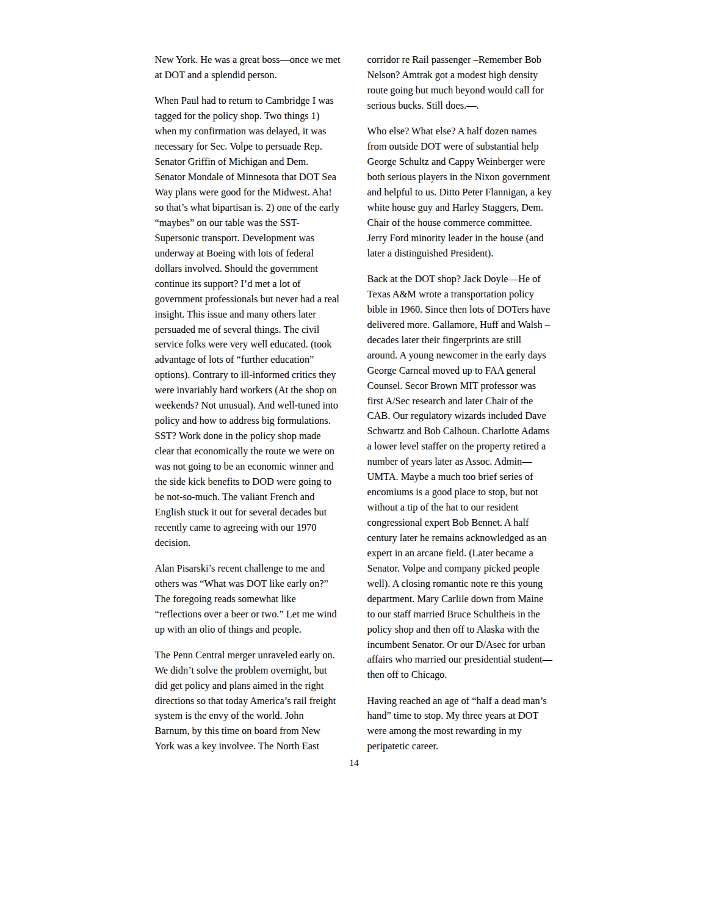New York. He was a great boss—once we met at DOT and a splendid person.
When Paul had to return to Cambridge I was tagged for the policy shop. Two things 1) when my confirmation was delayed, it was necessary for Sec. Volpe to persuade Rep. Senator Griffin of Michigan and Dem. Senator Mondale of Minnesota that DOT Sea Way plans were good for the Midwest. Aha! so that’s what bipartisan is. 2) one of the early “maybes” on our table was the SST-Supersonic transport. Development was underway at Boeing with lots of federal dollars involved. Should the government continue its support? I’d met a lot of government professionals but never had a real insight. This issue and many others later persuaded me of several things. The civil service folks were very well educated. (took advantage of lots of “further education” options). Contrary to ill-informed critics they were invariably hard workers (At the shop on weekends? Not unusual). And well-tuned into policy and how to address big formulations. SST? Work done in the policy shop made clear that economically the route we were on was not going to be an economic winner and the side kick benefits to DOD were going to be not-so-much. The valiant French and English stuck it out for several decades but recently came to agreeing with our 1970 decision.
Alan Pisarski’s recent challenge to me and others was “What was DOT like early on?” The foregoing reads somewhat like “reflections over a beer or two.” Let me wind up with an olio of things and people.
The Penn Central merger unraveled early on. We didn’t solve the problem overnight, but did get policy and plans aimed in the right directions so that today America’s rail freight system is the envy of the world. John Barnum, by this time on board from New York was a key involvee. The North East corridor re Rail passenger –Remember Bob Nelson? Amtrak got a modest high density route going but much beyond would call for serious bucks. Still does.—.
Who else? What else? A half dozen names from outside DOT were of substantial help George Schultz and Cappy Weinberger were both serious players in the Nixon government and helpful to us. Ditto Peter Flannigan, a key white house guy and Harley Staggers, Dem. Chair of the house commerce committee. Jerry Ford minority leader in the house (and later a distinguished President).
Back at the DOT shop? Jack Doyle—He of Texas A&M wrote a transportation policy bible in 1960. Since then lots of DOTers have delivered more. Gallamore, Huff and Walsh –decades later their fingerprints are still around. A young newcomer in the early days George Carneal moved up to FAA general Counsel. Secor Brown MIT professor was first A/Sec research and later Chair of the CAB. Our regulatory wizards included Dave Schwartz and Bob Calhoun. Charlotte Adams a lower level staffer on the property retired a number of years later as Assoc. Admin—UMTA. Maybe a much too brief series of encomiums is a good place to stop, but not without a tip of the hat to our resident congressional expert Bob Bennet. A half century later he remains acknowledged as an expert in an arcane field. (Later became a Senator. Volpe and company picked people well). A closing romantic note re this young department. Mary Carlile down from Maine to our staff married Bruce Schultheis in the policy shop and then off to Alaska with the incumbent Senator. Or our D/Asec for urban affairs who married our presidential student—then off to Chicago.
Having reached an age of “half a dead man’s hand” time to stop. My three years at DOT were among the most rewarding in my peripatetic career.
14